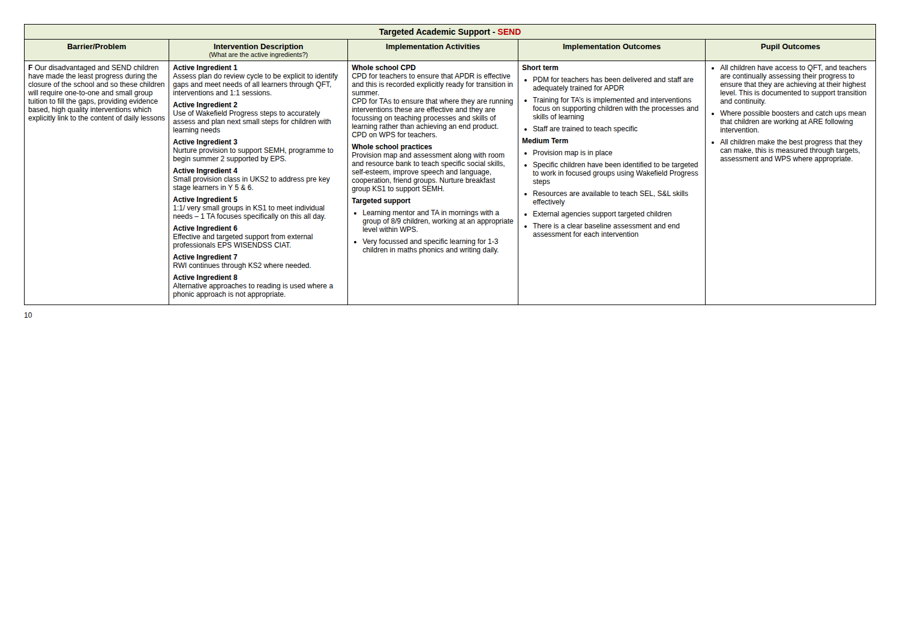Targeted Academic Support - SEND
| Barrier/Problem | Intervention Description (What are the active ingredients?) | Implementation Activities | Implementation Outcomes | Pupil Outcomes |
| --- | --- | --- | --- | --- |
| F Our disadvantaged and SEND children have made the least progress during the closure of the school and so these children will require one-to-one and small group tuition to fill the gaps, providing evidence based, high quality interventions which explicitly link to the content of daily lessons | Active Ingredient 1 Assess plan do review cycle to be explicit to identify gaps and meet needs of all learners through QFT, interventions and 1:1 sessions. Active Ingredient 2 Use of Wakefield Progress steps to accurately assess and plan next small steps for children with learning needs Active Ingredient 3 Nurture provision to support SEMH, programme to begin summer 2 supported by EPS. Active Ingredient 4 Small provision class in UKS2 to address pre key stage learners in Y 5 & 6. Active Ingredient 5 1:1/ very small groups in KS1 to meet individual needs – 1 TA focuses specifically on this all day. Active Ingredient 6 Effective and targeted support from external professionals EPS WISENDSS CIAT. Active Ingredient 7 RWI continues through KS2 where needed. Active Ingredient 8 Alternative approaches to reading is used where a phonic approach is not appropriate. | Whole school CPD CPD for teachers to ensure that APDR is effective and this is recorded explicitly ready for transition in summer. CPD for TAs to ensure that where they are running interventions these are effective and they are focussing on teaching processes and skills of learning rather than achieving an end product. CPD on WPS for teachers. Whole school practices Provision map and assessment along with room and resource bank to teach specific social skills, self-esteem, improve speech and language, cooperation, friend groups. Nurture breakfast group KS1 to support SEMH. Targeted support Learning mentor and TA in mornings with a group of 8/9 children, working at an appropriate level within WPS. Very focussed and specific learning for 1-3 children in maths phonics and writing daily. | Short term PDM for teachers has been delivered and staff are adequately trained for APDR Training for TA’s is implemented and interventions focus on supporting children with the processes and skills of learning Staff are trained to teach specific Medium Term Provision map is in place Specific children have been identified to be targeted to work in focused groups using Wakefield Progress steps Resources are available to teach SEL, S&L skills effectively External agencies support targeted children There is a clear baseline assessment and end assessment for each intervention | All children have access to QFT, and teachers are continually assessing their progress to ensure that they are achieving at their highest level. This is documented to support transition and continuity. Where possible boosters and catch ups mean that children are working at ARE following intervention. All children make the best progress that they can make, this is measured through targets, assessment and WPS where appropriate. |
10